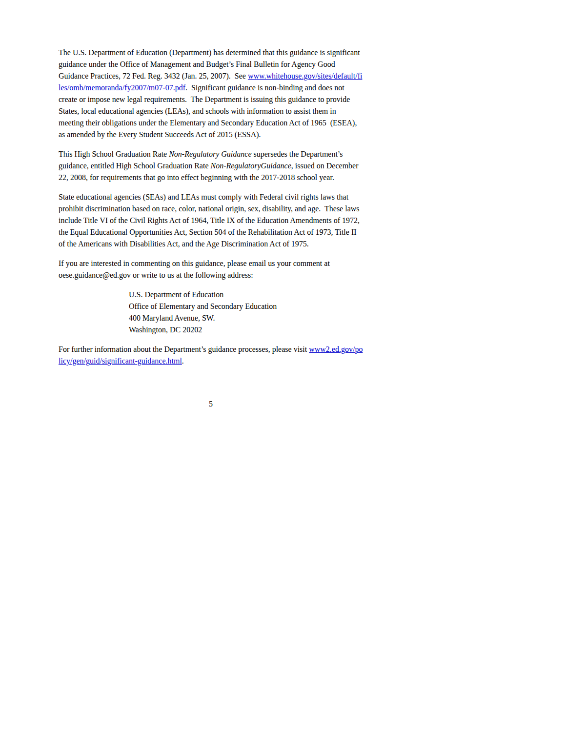The U.S. Department of Education (Department) has determined that this guidance is significant guidance under the Office of Management and Budget’s Final Bulletin for Agency Good Guidance Practices, 72 Fed. Reg. 3432 (Jan. 25, 2007). See www.whitehouse.gov/sites/default/files/omb/memoranda/fy2007/m07-07.pdf. Significant guidance is non-binding and does not create or impose new legal requirements. The Department is issuing this guidance to provide States, local educational agencies (LEAs), and schools with information to assist them in meeting their obligations under the Elementary and Secondary Education Act of 1965 (ESEA), as amended by the Every Student Succeeds Act of 2015 (ESSA).
This High School Graduation Rate Non-Regulatory Guidance supersedes the Department’s guidance, entitled High School Graduation Rate Non-RegulatoryGuidance, issued on December 22, 2008, for requirements that go into effect beginning with the 2017-2018 school year.
State educational agencies (SEAs) and LEAs must comply with Federal civil rights laws that prohibit discrimination based on race, color, national origin, sex, disability, and age. These laws include Title VI of the Civil Rights Act of 1964, Title IX of the Education Amendments of 1972, the Equal Educational Opportunities Act, Section 504 of the Rehabilitation Act of 1973, Title II of the Americans with Disabilities Act, and the Age Discrimination Act of 1975.
If you are interested in commenting on this guidance, please email us your comment at oese.guidance@ed.gov or write to us at the following address:
U.S. Department of Education
Office of Elementary and Secondary Education
400 Maryland Avenue, SW.
Washington, DC 20202
For further information about the Department’s guidance processes, please visit www2.ed.gov/policy/gen/guid/significant-guidance.html.
5